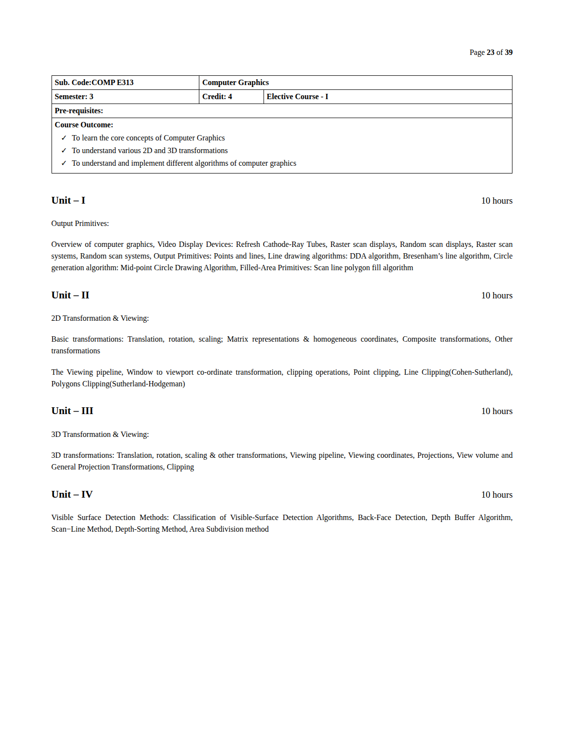Page 23 of 39
| Sub. Code:COMP E313 | Computer Graphics |
| Semester: 3 | Credit: 4 | Elective Course - I |
| Pre-requisites: |
| Course Outcome: To learn the core concepts of Computer Graphics To understand various 2D and 3D transformations To understand and implement different algorithms of computer graphics |
Unit – I 10 hours
Output Primitives:
Overview of computer graphics, Video Display Devices: Refresh Cathode-Ray Tubes, Raster scan displays, Random scan displays, Raster scan systems, Random scan systems, Output Primitives: Points and lines, Line drawing algorithms: DDA algorithm, Bresenham’s line algorithm, Circle generation algorithm: Mid-point Circle Drawing Algorithm, Filled-Area Primitives: Scan line polygon fill algorithm
Unit – II 10 hours
2D Transformation & Viewing:
Basic transformations: Translation, rotation, scaling; Matrix representations & homogeneous coordinates, Composite transformations, Other transformations
The Viewing pipeline, Window to viewport co-ordinate transformation, clipping operations, Point clipping, Line Clipping(Cohen-Sutherland), Polygons Clipping(Sutherland-Hodgeman)
Unit – III 10 hours
3D Transformation & Viewing:
3D transformations: Translation, rotation, scaling & other transformations, Viewing pipeline, Viewing coordinates, Projections, View volume and General Projection Transformations, Clipping
Unit – IV 10 hours
Visible Surface Detection Methods: Classification of Visible-Surface Detection Algorithms, Back-Face Detection, Depth Buffer Algorithm, Scan−Line Method, Depth-Sorting Method, Area Subdivision method